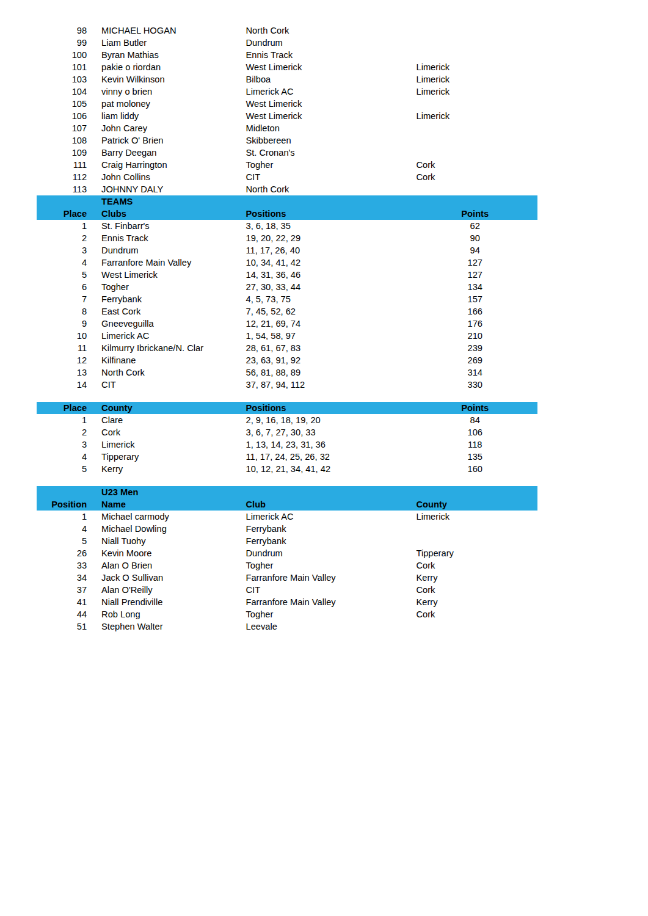| 98 | MICHAEL HOGAN | North Cork | |
| 99 | Liam Butler | Dundrum | |
| 100 | Byran Mathias | Ennis Track | |
| 101 | pakie o riordan | West Limerick | Limerick |
| 103 | Kevin Wilkinson | Bilboa | Limerick |
| 104 | vinny o brien | Limerick AC | Limerick |
| 105 | pat moloney | West Limerick | |
| 106 | liam liddy | West Limerick | Limerick |
| 107 | John Carey | Midleton | |
| 108 | Patrick O' Brien | Skibbereen | |
| 109 | Barry Deegan | St. Cronan's | |
| 111 | Craig Harrington | Togher | Cork |
| 112 | John Collins | CIT | Cork |
| 113 | JOHNNY DALY | North Cork | |
| | TEAMS | | |
| Place | Clubs | Positions | Points |
| 1 | St. Finbarr's | 3, 6, 18, 35 | 62 |
| 2 | Ennis Track | 19, 20, 22, 29 | 90 |
| 3 | Dundrum | 11, 17, 26, 40 | 94 |
| 4 | Farranfore Main Valley | 10, 34, 41, 42 | 127 |
| 5 | West Limerick | 14, 31, 36, 46 | 127 |
| 6 | Togher | 27, 30, 33, 44 | 134 |
| 7 | Ferrybank | 4, 5, 73, 75 | 157 |
| 8 | East Cork | 7, 45, 52, 62 | 166 |
| 9 | Gneeveguilla | 12, 21, 69, 74 | 176 |
| 10 | Limerick AC | 1, 54, 58, 97 | 210 |
| 11 | Kilmurry Ibrickane/N. Clar | 28, 61, 67, 83 | 239 |
| 12 | Kilfinane | 23, 63, 91, 92 | 269 |
| 13 | North Cork | 56, 81, 88, 89 | 314 |
| 14 | CIT | 37, 87, 94, 112 | 330 |
| Place | County | Positions | Points |
| 1 | Clare | 2, 9, 16, 18, 19, 20 | 84 |
| 2 | Cork | 3, 6, 7, 27, 30, 33 | 106 |
| 3 | Limerick | 1, 13, 14, 23, 31, 36 | 118 |
| 4 | Tipperary | 11, 17, 24, 25, 26, 32 | 135 |
| 5 | Kerry | 10, 12, 21, 34, 41, 42 | 160 |
| | U23 Men | | |
| Position | Name | Club | County |
| 1 | Michael carmody | Limerick AC | Limerick |
| 4 | Michael Dowling | Ferrybank | |
| 5 | Niall Tuohy | Ferrybank | |
| 26 | Kevin Moore | Dundrum | Tipperary |
| 33 | Alan O Brien | Togher | Cork |
| 34 | Jack O Sullivan | Farranfore Main Valley | Kerry |
| 37 | Alan O'Reilly | CIT | Cork |
| 41 | Niall Prendiville | Farranfore Main Valley | Kerry |
| 44 | Rob Long | Togher | Cork |
| 51 | Stephen Walter | Leevale | |